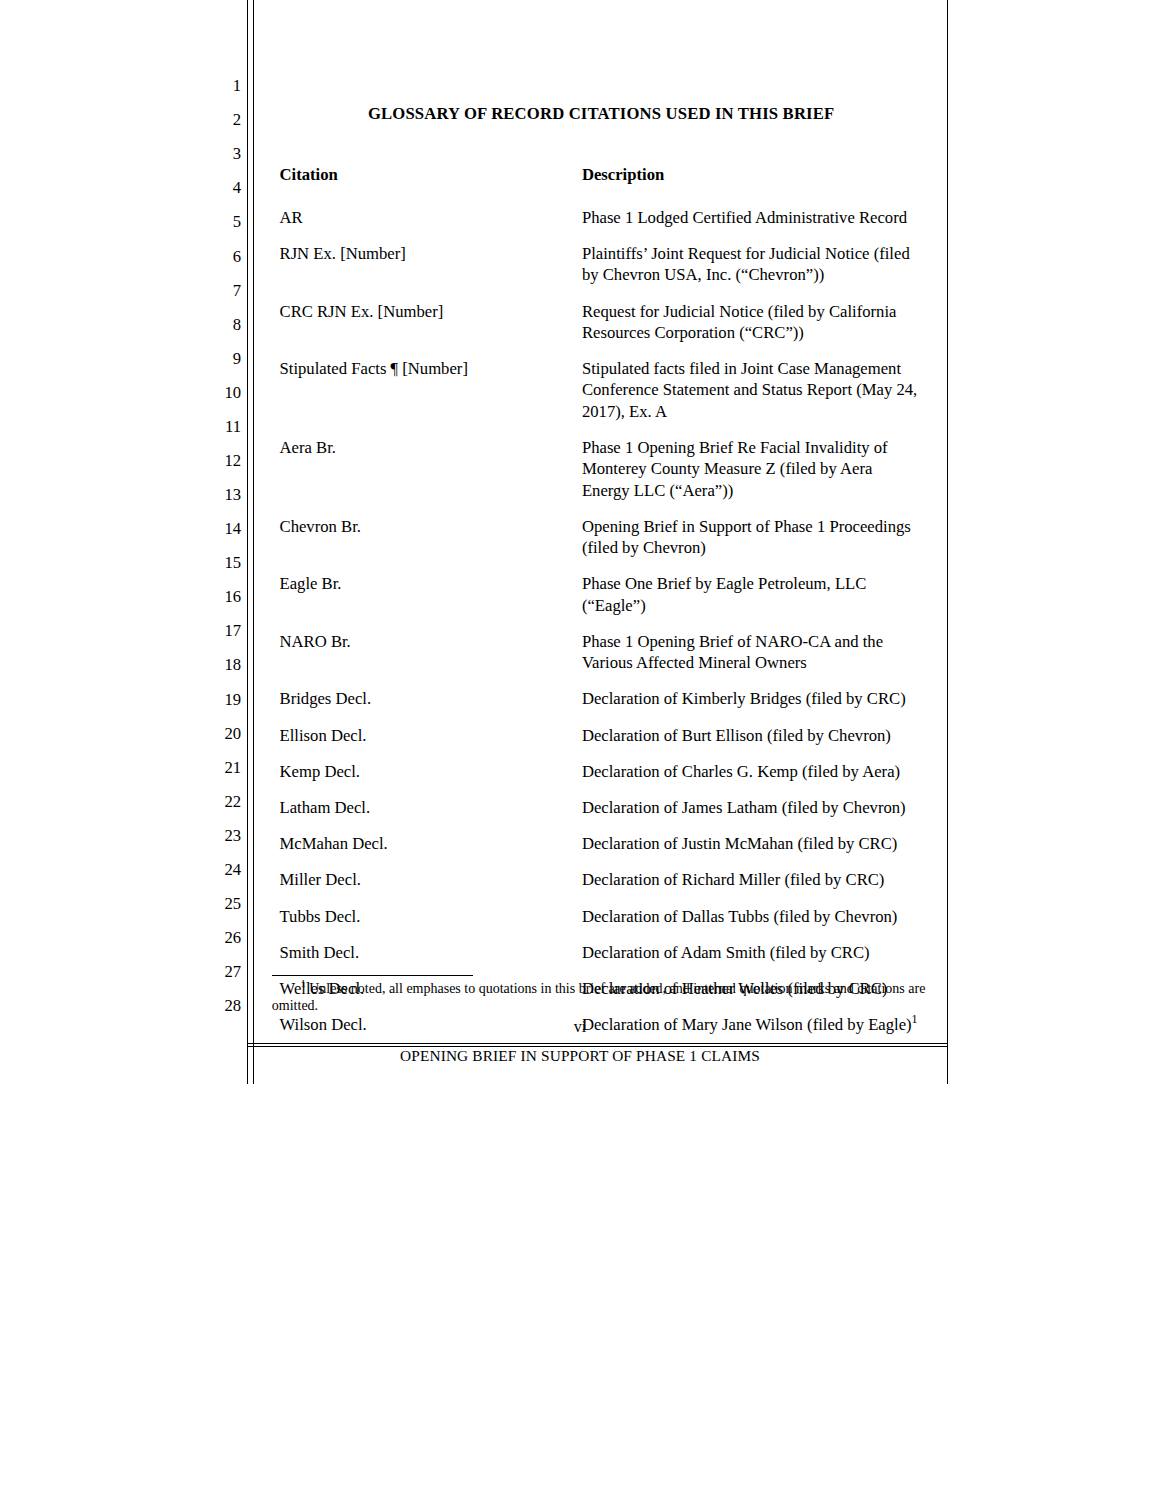1
2
3
4
5
6
7
8
9
10
11
12
13
14
15
16
17
18
19
20
21
22
23
24
25
26
27
28
GLOSSARY OF RECORD CITATIONS USED IN THIS BRIEF
| Citation | Description |
| --- | --- |
| AR | Phase 1 Lodged Certified Administrative Record |
| RJN Ex. [Number] | Plaintiffs’ Joint Request for Judicial Notice (filed by Chevron USA, Inc. (“Chevron”)) |
| CRC RJN Ex. [Number] | Request for Judicial Notice (filed by California Resources Corporation (“CRC”)) |
| Stipulated Facts ¶ [Number] | Stipulated facts filed in Joint Case Management Conference Statement and Status Report (May 24, 2017), Ex. A |
| Aera Br. | Phase 1 Opening Brief Re Facial Invalidity of Monterey County Measure Z (filed by Aera Energy LLC (“Aera”)) |
| Chevron Br. | Opening Brief in Support of Phase 1 Proceedings (filed by Chevron) |
| Eagle Br. | Phase One Brief by Eagle Petroleum, LLC (“Eagle”) |
| NARO Br. | Phase 1 Opening Brief of NARO-CA and the Various Affected Mineral Owners |
| Bridges Decl. | Declaration of Kimberly Bridges (filed by CRC) |
| Ellison Decl. | Declaration of Burt Ellison (filed by Chevron) |
| Kemp Decl. | Declaration of Charles G. Kemp (filed by Aera) |
| Latham Decl. | Declaration of James Latham (filed by Chevron) |
| McMahan Decl. | Declaration of Justin McMahan (filed by CRC) |
| Miller Decl. | Declaration of Richard Miller (filed by CRC) |
| Tubbs Decl. | Declaration of Dallas Tubbs (filed by Chevron) |
| Smith Decl. | Declaration of Adam Smith (filed by CRC) |
| Welles Decl. | Declaration of Heather Welles (filed by CRC) |
| Wilson Decl. | Declaration of Mary Jane Wilson (filed by Eagle) 1 |
1 Unless noted, all emphases to quotations in this brief are added, and internal quotation marks and citations are omitted.
vi
OPENING BRIEF IN SUPPORT OF PHASE 1 CLAIMS